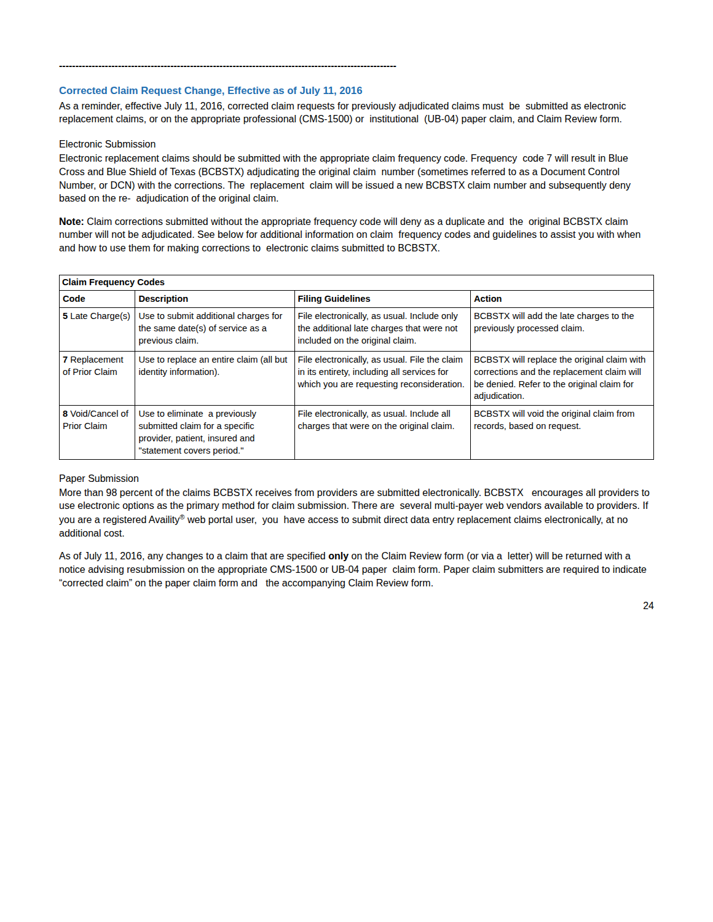-------------------------------------------------------------------------------------------------------
Corrected Claim Request Change, Effective as of July 11, 2016
As a reminder, effective July 11, 2016, corrected claim requests for previously adjudicated claims must be submitted as electronic replacement claims, or on the appropriate professional (CMS-1500) or institutional (UB-04) paper claim, and Claim Review form.
Electronic Submission
Electronic replacement claims should be submitted with the appropriate claim frequency code. Frequency code 7 will result in Blue Cross and Blue Shield of Texas (BCBSTX) adjudicating the original claim number (sometimes referred to as a Document Control Number, or DCN) with the corrections. The replacement claim will be issued a new BCBSTX claim number and subsequently deny based on the re- adjudication of the original claim.
Note: Claim corrections submitted without the appropriate frequency code will deny as a duplicate and the original BCBSTX claim number will not be adjudicated. See below for additional information on claim frequency codes and guidelines to assist you with when and how to use them for making corrections to electronic claims submitted to BCBSTX.
Claim Frequency Codes
| Code | Description | Filing Guidelines | Action |
| --- | --- | --- | --- |
| 5 Late Charge(s) | Use to submit additional charges for the same date(s) of service as a previous claim. | File electronically, as usual. Include only the additional late charges that were not included on the original claim. | BCBSTX will add the late charges to the previously processed claim. |
| 7 Replacement of Prior Claim | Use to replace an entire claim (all but identity information). | File electronically, as usual. File the claim in its entirety, including all services for which you are requesting reconsideration. | BCBSTX will replace the original claim with corrections and the replacement claim will be denied. Refer to the original claim for adjudication. |
| 8 Void/Cancel of Prior Claim | Use to eliminate a previously submitted claim for a specific provider, patient, insured and "statement covers period." | File electronically, as usual. Include all charges that were on the original claim. | BCBSTX will void the original claim from records, based on request. |
Paper Submission
More than 98 percent of the claims BCBSTX receives from providers are submitted electronically. BCBSTX encourages all providers to use electronic options as the primary method for claim submission. There are several multi-payer web vendors available to providers. If you are a registered Availity® web portal user, you have access to submit direct data entry replacement claims electronically, at no additional cost.
As of July 11, 2016, any changes to a claim that are specified only on the Claim Review form (or via a letter) will be returned with a notice advising resubmission on the appropriate CMS-1500 or UB-04 paper claim form. Paper claim submitters are required to indicate “corrected claim” on the paper claim form and the accompanying Claim Review form.
24